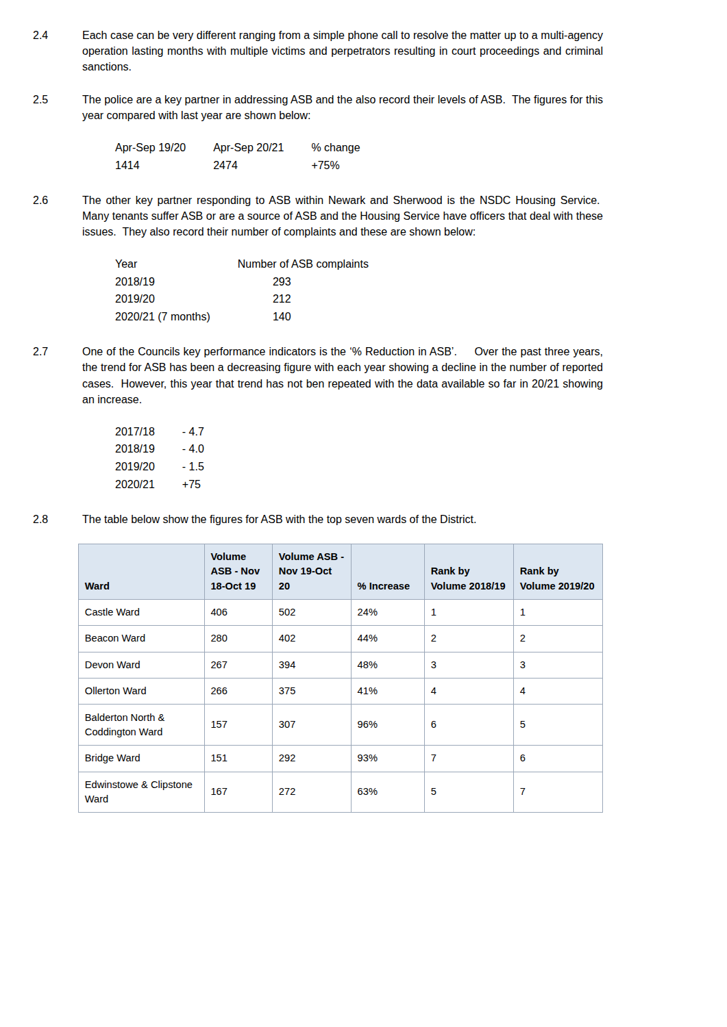2.4
Each case can be very different ranging from a simple phone call to resolve the matter up to a multi-agency operation lasting months with multiple victims and perpetrators resulting in court proceedings and criminal sanctions.
2.5
The police are a key partner in addressing ASB and the also record their levels of ASB. The figures for this year compared with last year are shown below:
| Apr-Sep 19/20 | Apr-Sep 20/21 | % change |
| 1414 | 2474 | +75% |
2.6
The other key partner responding to ASB within Newark and Sherwood is the NSDC Housing Service. Many tenants suffer ASB or are a source of ASB and the Housing Service have officers that deal with these issues. They also record their number of complaints and these are shown below:
| Year | Number of ASB complaints |
| 2018/19 | 293 |
| 2019/20 | 212 |
| 2020/21 (7 months) | 140 |
2.7
One of the Councils key performance indicators is the ‘% Reduction in ASB’. Over the past three years, the trend for ASB has been a decreasing figure with each year showing a decline in the number of reported cases. However, this year that trend has not ben repeated with the data available so far in 20/21 showing an increase.
| 2017/18 | - 4.7 |
| 2018/19 | - 4.0 |
| 2019/20 | - 1.5 |
| 2020/21 | +75 |
2.8
The table below show the figures for ASB with the top seven wards of the District.
| Ward | Volume ASB - Nov 18-Oct 19 | Volume ASB - Nov 19-Oct 20 | % Increase | Rank by Volume 2018/19 | Rank by Volume 2019/20 |
| --- | --- | --- | --- | --- | --- |
| Castle Ward | 406 | 502 | 24% | 1 | 1 |
| Beacon Ward | 280 | 402 | 44% | 2 | 2 |
| Devon Ward | 267 | 394 | 48% | 3 | 3 |
| Ollerton Ward | 266 | 375 | 41% | 4 | 4 |
| Balderton North & Coddington Ward | 157 | 307 | 96% | 6 | 5 |
| Bridge Ward | 151 | 292 | 93% | 7 | 6 |
| Edwinstowe & Clipstone Ward | 167 | 272 | 63% | 5 | 7 |